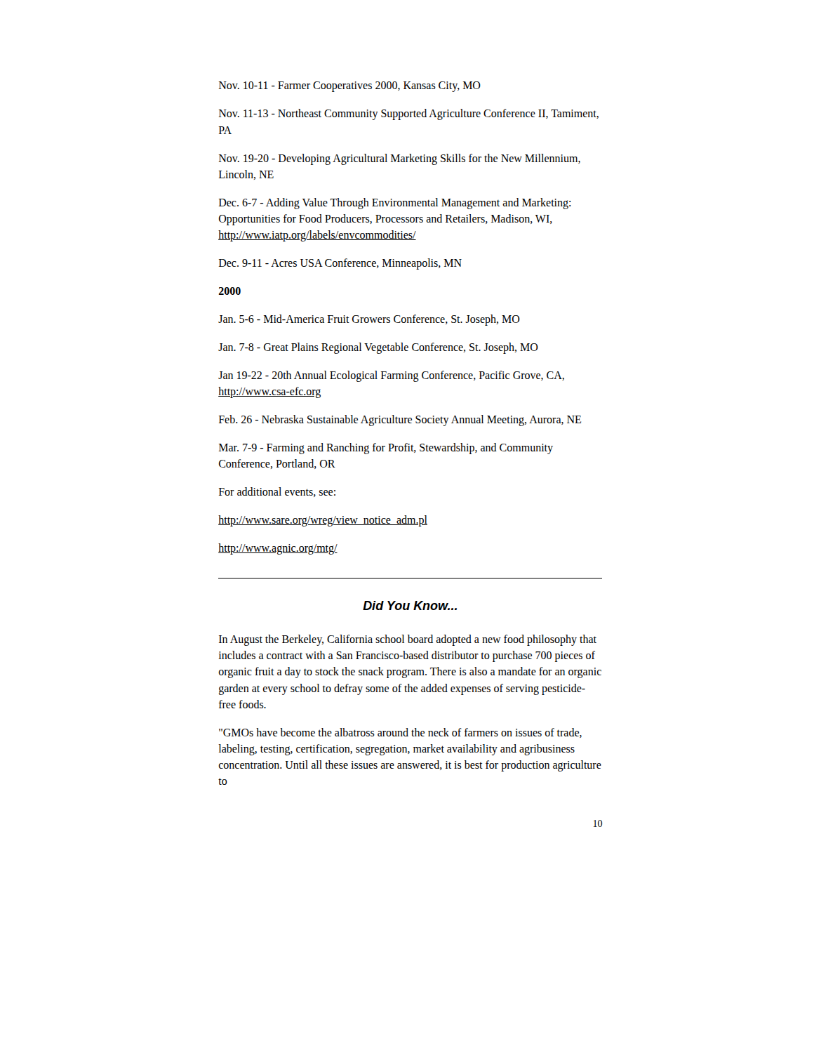Nov. 10-11 - Farmer Cooperatives 2000, Kansas City, MO
Nov. 11-13 - Northeast Community Supported Agriculture Conference II, Tamiment, PA
Nov. 19-20 - Developing Agricultural Marketing Skills for the New Millennium, Lincoln, NE
Dec. 6-7 - Adding Value Through Environmental Management and Marketing: Opportunities for Food Producers, Processors and Retailers, Madison, WI,
http://www.iatp.org/labels/envcommodities/
Dec. 9-11 - Acres USA Conference, Minneapolis, MN
2000
Jan. 5-6 - Mid-America Fruit Growers Conference, St. Joseph, MO
Jan. 7-8 - Great Plains Regional Vegetable Conference, St. Joseph, MO
Jan 19-22 - 20th Annual Ecological Farming Conference, Pacific Grove, CA,
http://www.csa-efc.org
Feb. 26 - Nebraska Sustainable Agriculture Society Annual Meeting, Aurora, NE
Mar. 7-9 - Farming and Ranching for Profit, Stewardship, and Community Conference, Portland, OR
For additional events, see:
http://www.sare.org/wreg/view_notice_adm.pl
http://www.agnic.org/mtg/
Did You Know...
In August the Berkeley, California school board adopted a new food philosophy that includes a contract with a San Francisco-based distributor to purchase 700 pieces of organic fruit a day to stock the snack program. There is also a mandate for an organic garden at every school to defray some of the added expenses of serving pesticide-free foods.
"GMOs have become the albatross around the neck of farmers on issues of trade, labeling, testing, certification, segregation, market availability and agribusiness concentration. Until all these issues are answered, it is best for production agriculture to
10